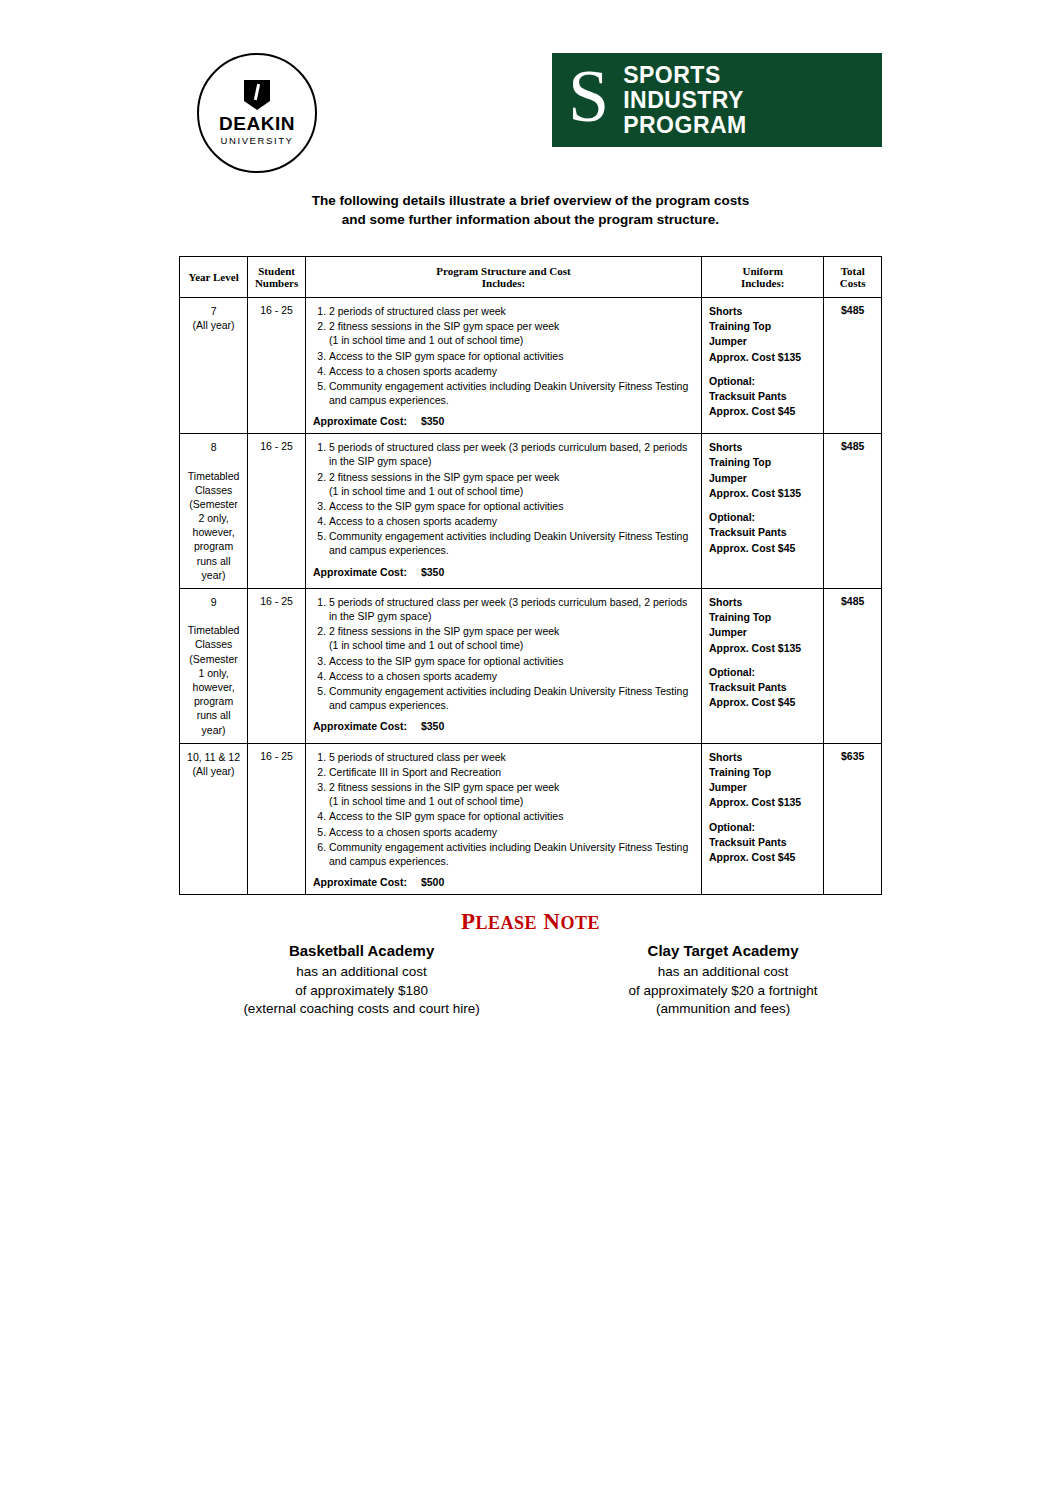DEAKIN
UNIVERSITY
S
SPORTS
INDUSTRY
PROGRAM
The following details illustrate a brief overview of the program costs
and some further information about the program structure.
| Year Level | Student Numbers | Program Structure and Cost Includes: | Uniform Includes: | Total Costs |
| --- | --- | --- | --- | --- |
| 7 (All year) | 16 - 25 | 2 periods of structured class per week 2 fitness sessions in the SIP gym space per week (1 in school time and 1 out of school time) Access to the SIP gym space for optional activities Access to a chosen sports academy Community engagement activities including Deakin University Fitness Testing and campus experiences. Approximate Cost: $350 | Shorts Training Top Jumper Approx. Cost $135 Optional: Tracksuit Pants Approx. Cost $45 | $485 |
| 8 Timetabled Classes (Semester 2 only, however, program runs all year) | 16 - 25 | 5 periods of structured class per week (3 periods curriculum based, 2 periods in the SIP gym space) 2 fitness sessions in the SIP gym space per week (1 in school time and 1 out of school time) Access to the SIP gym space for optional activities Access to a chosen sports academy Community engagement activities including Deakin University Fitness Testing and campus experiences. Approximate Cost: $350 | Shorts Training Top Jumper Approx. Cost $135 Optional: Tracksuit Pants Approx. Cost $45 | $485 |
| 9 Timetabled Classes (Semester 1 only, however, program runs all year) | 16 - 25 | 5 periods of structured class per week (3 periods curriculum based, 2 periods in the SIP gym space) 2 fitness sessions in the SIP gym space per week (1 in school time and 1 out of school time) Access to the SIP gym space for optional activities Access to a chosen sports academy Community engagement activities including Deakin University Fitness Testing and campus experiences. Approximate Cost: $350 | Shorts Training Top Jumper Approx. Cost $135 Optional: Tracksuit Pants Approx. Cost $45 | $485 |
| 10, 11 & 12 (All year) | 16 - 25 | 5 periods of structured class per week Certificate III in Sport and Recreation 2 fitness sessions in the SIP gym space per week (1 in school time and 1 out of school time) Access to the SIP gym space for optional activities Access to a chosen sports academy Community engagement activities including Deakin University Fitness Testing and campus experiences. Approximate Cost: $500 | Shorts Training Top Jumper Approx. Cost $135 Optional: Tracksuit Pants Approx. Cost $45 | $635 |
PLEASE NOTE
Basketball Academy
has an additional cost
of approximately $180
(external coaching costs and court hire)
Clay Target Academy
has an additional cost
of approximately $20 a fortnight
(ammunition and fees)